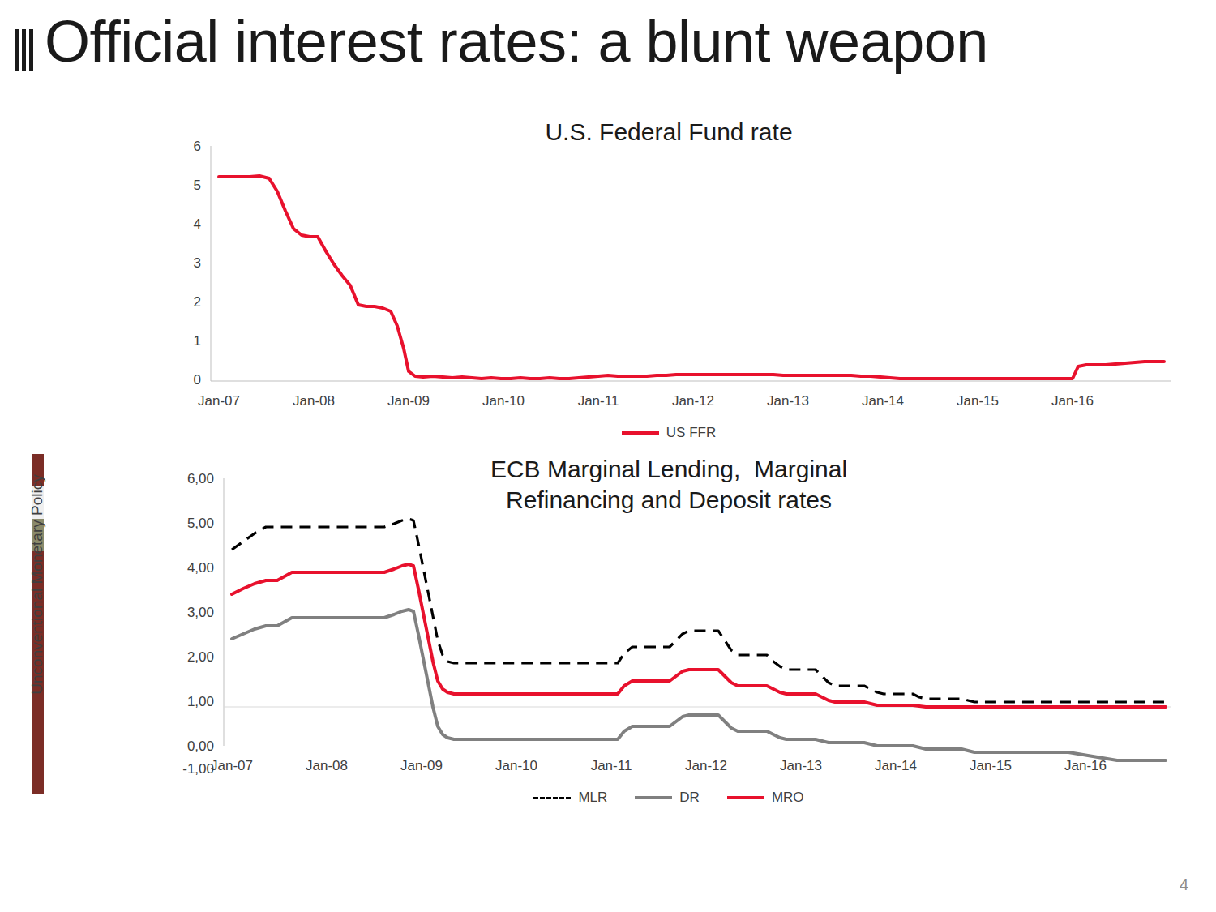Official interest rates: a blunt weapon
Unconventional Monetary Policy
U.S. Federal Fund rate
6 5 4 3 2 1 0 Jan-07 Jan-08 Jan-09 Jan-10 Jan-11 Jan-12 Jan-13 Jan-14 Jan-15 Jan-16
US FFR
ECB Marginal Lending, Marginal
Refinancing and Deposit rates
6,00 5,00 4,00 3,00 2,00 1,00 0,00 -1,00 Jan-07 Jan-08 Jan-09 Jan-10 Jan-11 Jan-12 Jan-13 Jan-14 Jan-15 Jan-16
MLR
DR
MRO
4